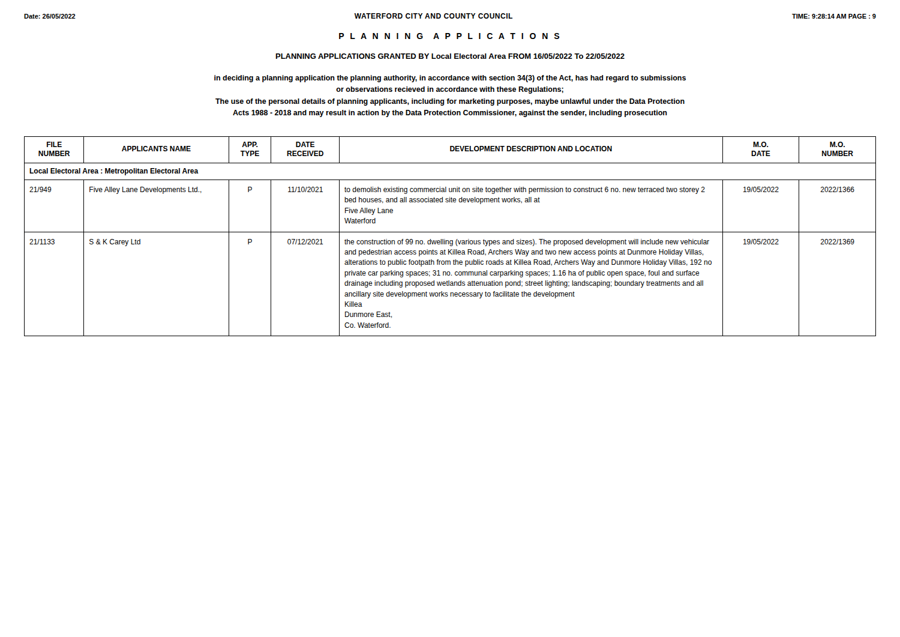Date: 26/05/2022
WATERFORD CITY AND COUNTY COUNCIL
TIME: 9:28:14 AM PAGE : 9
P L A N N I N G A P P L I C A T I O N S
PLANNING APPLICATIONS GRANTED BY Local Electoral Area FROM 16/05/2022 To 22/05/2022
in deciding a planning application the planning authority, in accordance with section 34(3) of the Act, has had regard to submissions
or observations recieved in accordance with these Regulations;
The use of the personal details of planning applicants, including for marketing purposes, maybe unlawful under the Data Protection
Acts 1988 - 2018 and may result in action by the Data Protection Commissioner, against the sender, including prosecution
| FILE NUMBER | APPLICANTS NAME | APP. TYPE | DATE RECEIVED | DEVELOPMENT DESCRIPTION AND LOCATION | M.O. DATE | M.O. NUMBER |
| --- | --- | --- | --- | --- | --- | --- |
| Local Electoral Area : Metropolitan Electoral Area |
| 21/949 | Five Alley Lane Developments Ltd., | P | 11/10/2021 | to demolish existing commercial unit on site together with permission to construct 6 no. new terraced two storey 2 bed houses, and all associated site development works, all at Five Alley Lane Waterford | 19/05/2022 | 2022/1366 |
| 21/1133 | S & K Carey Ltd | P | 07/12/2021 | the construction of 99 no. dwelling (various types and sizes). The proposed development will include new vehicular and pedestrian access points at Killea Road, Archers Way and two new access points at Dunmore Holiday Villas, alterations to public footpath from the public roads at Killea Road, Archers Way and Dunmore Holiday Villas, 192 no private car parking spaces; 31 no. communal carparking spaces; 1.16 ha of public open space, foul and surface drainage including proposed wetlands attenuation pond; street lighting; landscaping; boundary treatments and all ancillary site development works necessary to facilitate the development Killea Dunmore East, Co. Waterford. | 19/05/2022 | 2022/1369 |